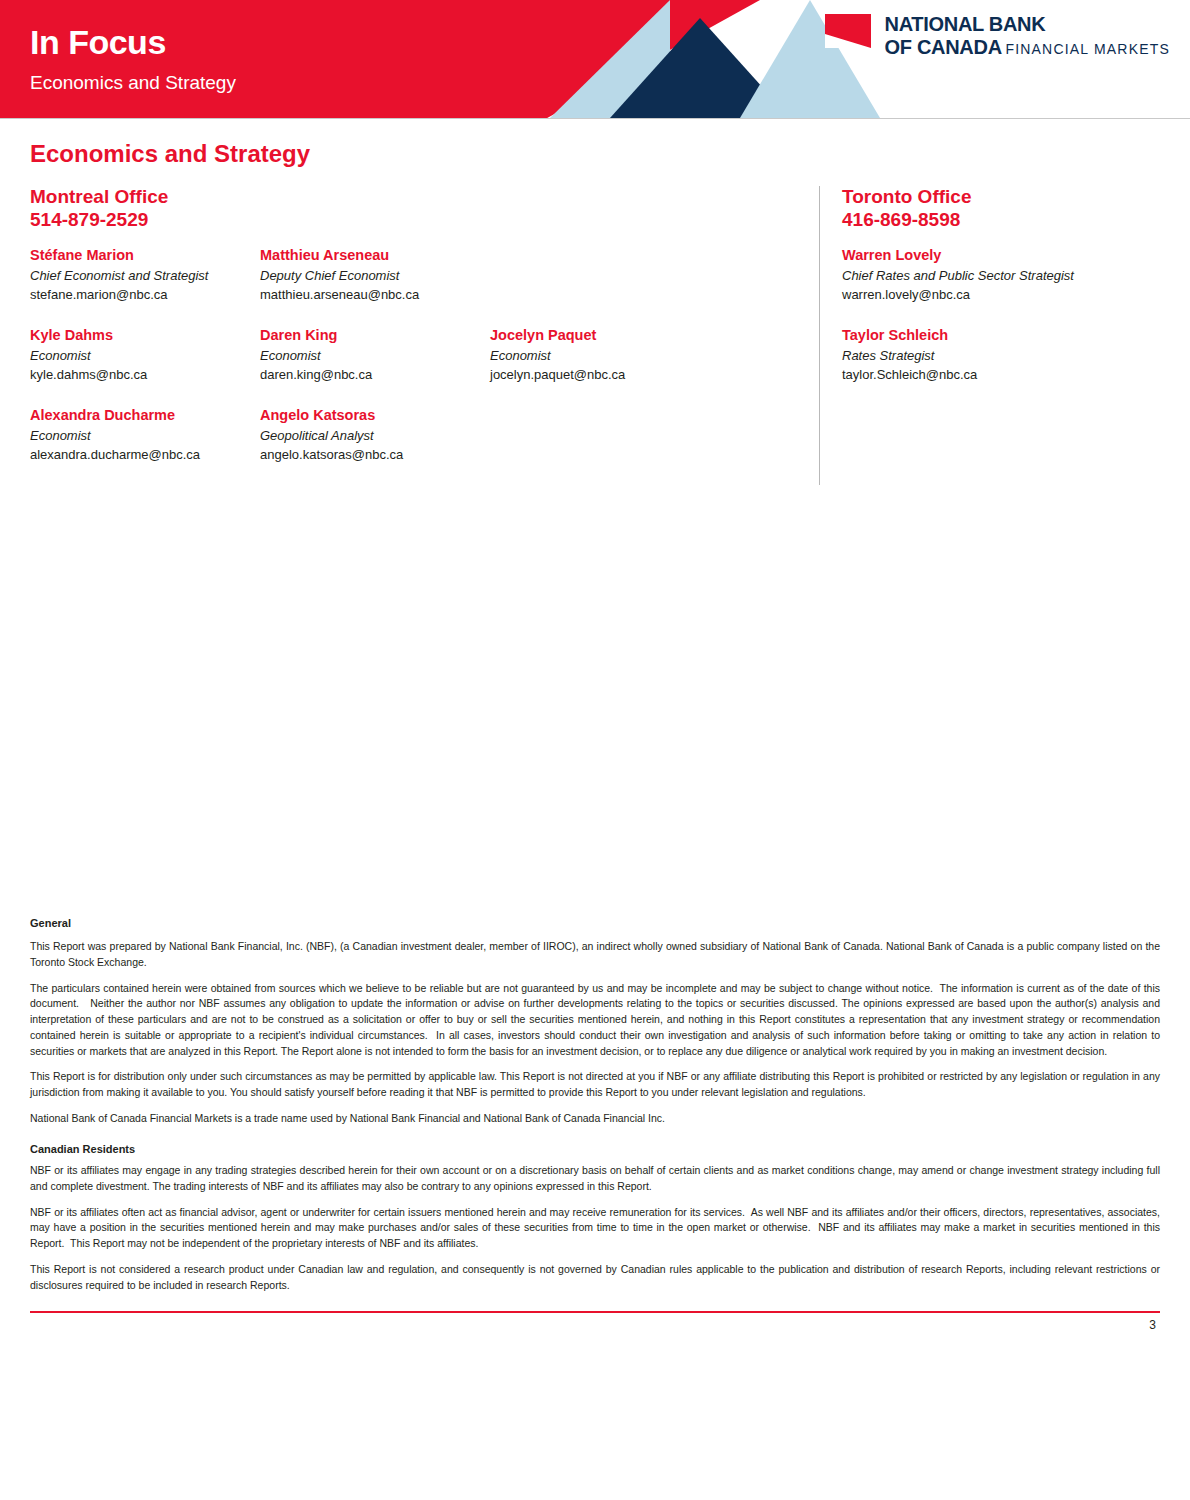In Focus
Economics and Strategy
NATIONAL BANK
OF CANADA FINANCIAL MARKETS
Economics and Strategy
Montreal Office
514-879-2529
Stéfane Marion
Chief Economist and Strategist
stefane.marion@nbc.ca
Matthieu Arseneau
Deputy Chief Economist
matthieu.arseneau@nbc.ca
Kyle Dahms
Economist
kyle.dahms@nbc.ca
Daren King
Economist
daren.king@nbc.ca
Jocelyn Paquet
Economist
jocelyn.paquet@nbc.ca
Alexandra Ducharme
Economist
alexandra.ducharme@nbc.ca
Angelo Katsoras
Geopolitical Analyst
angelo.katsoras@nbc.ca
Toronto Office
416-869-8598
Warren Lovely
Chief Rates and Public Sector Strategist
warren.lovely@nbc.ca
Taylor Schleich
Rates Strategist
taylor.Schleich@nbc.ca
General
This Report was prepared by National Bank Financial, Inc. (NBF), (a Canadian investment dealer, member of IIROC), an indirect wholly owned subsidiary of National Bank of Canada. National Bank of Canada is a public company listed on the Toronto Stock Exchange.
The particulars contained herein were obtained from sources which we believe to be reliable but are not guaranteed by us and may be incomplete and may be subject to change without notice. The information is current as of the date of this document. Neither the author nor NBF assumes any obligation to update the information or advise on further developments relating to the topics or securities discussed. The opinions expressed are based upon the author(s) analysis and interpretation of these particulars and are not to be construed as a solicitation or offer to buy or sell the securities mentioned herein, and nothing in this Report constitutes a representation that any investment strategy or recommendation contained herein is suitable or appropriate to a recipient's individual circumstances. In all cases, investors should conduct their own investigation and analysis of such information before taking or omitting to take any action in relation to securities or markets that are analyzed in this Report. The Report alone is not intended to form the basis for an investment decision, or to replace any due diligence or analytical work required by you in making an investment decision.
This Report is for distribution only under such circumstances as may be permitted by applicable law. This Report is not directed at you if NBF or any affiliate distributing this Report is prohibited or restricted by any legislation or regulation in any jurisdiction from making it available to you. You should satisfy yourself before reading it that NBF is permitted to provide this Report to you under relevant legislation and regulations.
National Bank of Canada Financial Markets is a trade name used by National Bank Financial and National Bank of Canada Financial Inc.
Canadian Residents
NBF or its affiliates may engage in any trading strategies described herein for their own account or on a discretionary basis on behalf of certain clients and as market conditions change, may amend or change investment strategy including full and complete divestment. The trading interests of NBF and its affiliates may also be contrary to any opinions expressed in this Report.
NBF or its affiliates often act as financial advisor, agent or underwriter for certain issuers mentioned herein and may receive remuneration for its services. As well NBF and its affiliates and/or their officers, directors, representatives, associates, may have a position in the securities mentioned herein and may make purchases and/or sales of these securities from time to time in the open market or otherwise. NBF and its affiliates may make a market in securities mentioned in this Report. This Report may not be independent of the proprietary interests of NBF and its affiliates.
This Report is not considered a research product under Canadian law and regulation, and consequently is not governed by Canadian rules applicable to the publication and distribution of research Reports, including relevant restrictions or disclosures required to be included in research Reports.
3